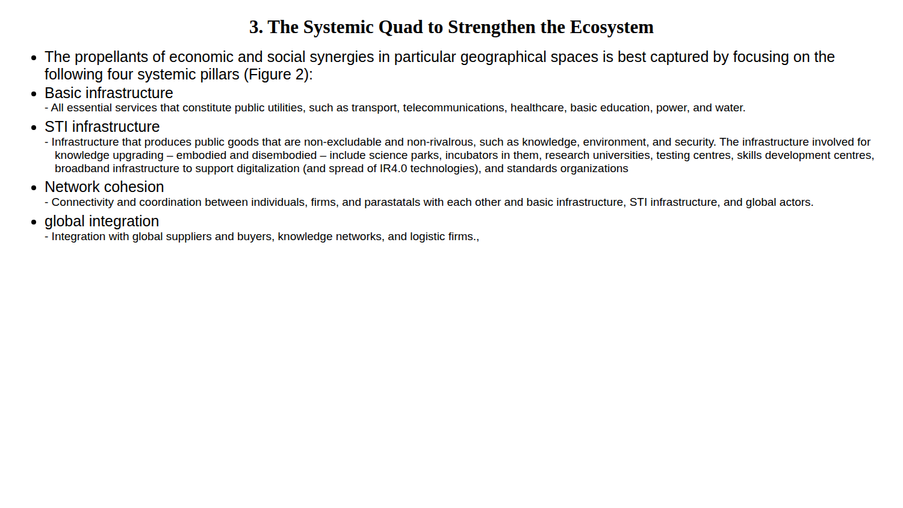3. The Systemic Quad to Strengthen the Ecosystem
The propellants of economic and social synergies in particular geographical spaces is best captured by focusing on the following four systemic pillars (Figure 2):
Basic infrastructure
- All essential services that constitute public utilities, such as transport, telecommunications, healthcare, basic education, power, and water.
STI infrastructure
- Infrastructure that produces public goods that are non-excludable and non-rivalrous, such as knowledge, environment, and security. The infrastructure involved for knowledge upgrading – embodied and disembodied – include science parks, incubators in them, research universities, testing centres, skills development centres, broadband infrastructure to support digitalization (and spread of IR4.0 technologies), and standards organizations
Network cohesion
- Connectivity and coordination between individuals, firms, and parastatals with each other and basic infrastructure, STI infrastructure, and global actors.
global integration
- Integration with global suppliers and buyers, knowledge networks, and logistic firms.,